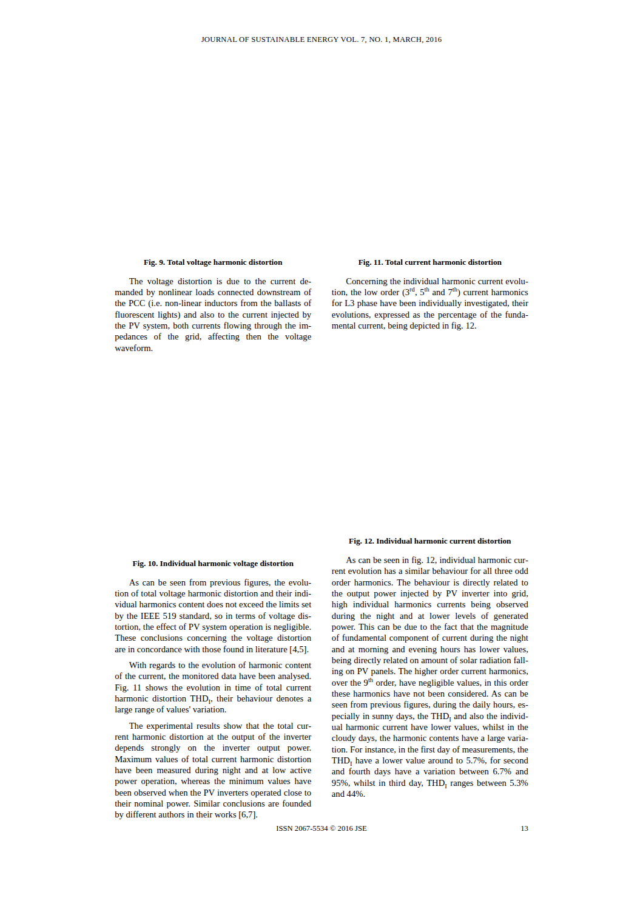JOURNAL OF SUSTAINABLE ENERGY VOL. 7, NO. 1, MARCH, 2016
Fig. 9. Total voltage harmonic distortion
The voltage distortion is due to the current demanded by nonlinear loads connected downstream of the PCC (i.e. non-linear inductors from the ballasts of fluorescent lights) and also to the current injected by the PV system, both currents flowing through the impedances of the grid, affecting then the voltage waveform.
Fig. 10. Individual harmonic voltage distortion
As can be seen from previous figures, the evolution of total voltage harmonic distortion and their individual harmonics content does not exceed the limits set by the IEEE 519 standard, so in terms of voltage distortion, the effect of PV system operation is negligible. These conclusions concerning the voltage distortion are in concordance with those found in literature [4,5].
With regards to the evolution of harmonic content of the current, the monitored data have been analysed. Fig. 11 shows the evolution in time of total current harmonic distortion THDI, their behaviour denotes a large range of values' variation.
The experimental results show that the total current harmonic distortion at the output of the inverter depends strongly on the inverter output power. Maximum values of total current harmonic distortion have been measured during night and at low active power operation, whereas the minimum values have been observed when the PV inverters operated close to their nominal power. Similar conclusions are founded by different authors in their works [6,7].
Fig. 11. Total current harmonic distortion
Concerning the individual harmonic current evolution, the low order (3rd, 5th and 7th) current harmonics for L3 phase have been individually investigated, their evolutions, expressed as the percentage of the fundamental current, being depicted in fig. 12.
Fig. 12. Individual harmonic current distortion
As can be seen in fig. 12, individual harmonic current evolution has a similar behaviour for all three odd order harmonics. The behaviour is directly related to the output power injected by PV inverter into grid, high individual harmonics currents being observed during the night and at lower levels of generated power. This can be due to the fact that the magnitude of fundamental component of current during the night and at morning and evening hours has lower values, being directly related on amount of solar radiation falling on PV panels. The higher order current harmonics, over the 9th order, have negligible values, in this order these harmonics have not been considered. As can be seen from previous figures, during the daily hours, especially in sunny days, the THDI and also the individual harmonic current have lower values, whilst in the cloudy days, the harmonic contents have a large variation. For instance, in the first day of measurements, the THDI have a lower value around to 5.7%, for second and fourth days have a variation between 6.7% and 95%, whilst in third day, THDI ranges between 5.3% and 44%.
ISSN 2067-5534 © 2016 JSE
13